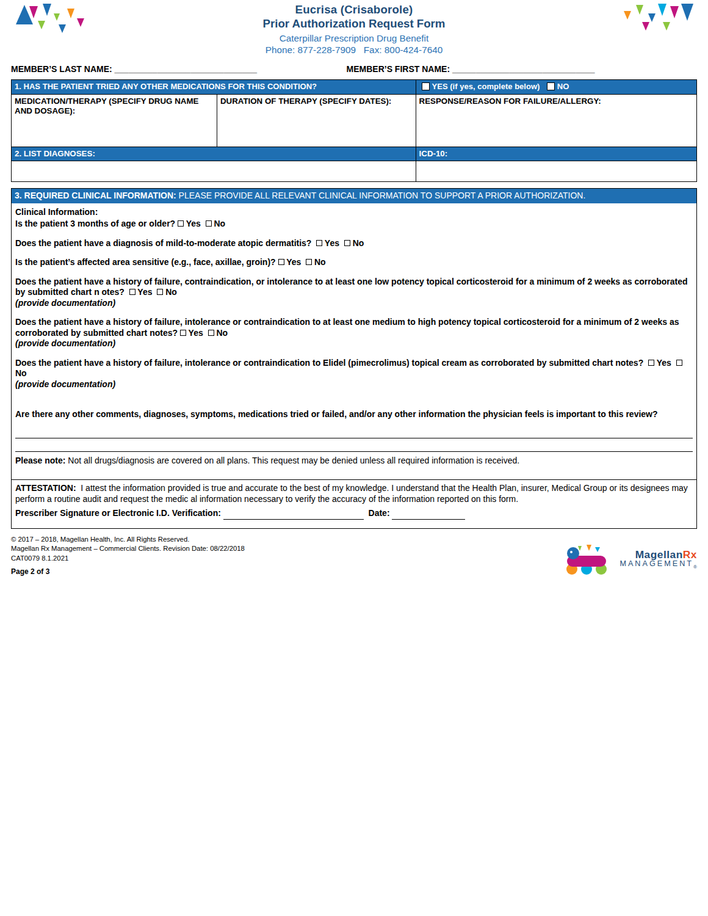Eucrisa (Crisaborole)
Prior Authorization Request Form
Caterpillar Prescription Drug Benefit
Phone: 877-228-7909 Fax: 800-424-7640
MEMBER’S LAST NAME: ______________________________
MEMBER’S FIRST NAME: ______________________________
| 1. HAS THE PATIENT TRIED ANY OTHER MEDICATIONS FOR THIS CONDITION? | YES (if yes, complete below) NO |
| MEDICATION/THERAPY (SPECIFY DRUG NAME AND DOSAGE): | DURATION OF THERAPY (SPECIFY DATES): | RESPONSE/REASON FOR FAILURE/ALLERGY: |
| 2. LIST DIAGNOSES: | ICD-10: |
3. REQUIRED CLINICAL INFORMATION: PLEASE PROVIDE ALL RELEVANT CLINICAL INFORMATION TO SUPPORT A PRIOR AUTHORIZATION.
Clinical Information:
Is the patient 3 months of age or older? Yes No
Does the patient have a diagnosis of mild-to-moderate atopic dermatitis? Yes No
Is the patient’s affected area sensitive (e.g., face, axillae, groin)? Yes No
Does the patient have a history of failure, contraindication, or intolerance to at least one low potency topical corticosteroid for a minimum of 2 weeks as corroborated by submitted chart n otes? Yes No
(provide documentation)
Does the patient have a history of failure, intolerance or contraindication to at least one medium to high potency topical corticosteroid for a minimum of 2 weeks as corroborated by submitted chart notes? Yes No
(provide documentation)
Does the patient have a history of failure, intolerance or contraindication to Elidel (pimecrolimus) topical cream as corroborated by submitted chart notes? Yes No
(provide documentation)
Are there any other comments, diagnoses, symptoms, medications tried or failed, and/or any other information the physician feels is important to this review?
Please note: Not all drugs/diagnosis are covered on all plans. This request may be denied unless all required information is received.
ATTESTATION: I attest the information provided is true and accurate to the best of my knowledge. I understand that the Health Plan, insurer, Medical Group or its designees may perform a routine audit and request the medic al information necessary to verify the accuracy of the information reported on this form.
Prescriber Signature or Electronic I.D. Verification: Date:
© 2017 – 2018, Magellan Health, Inc. All Rights Reserved.
Magellan Rx Management – Commercial Clients. Revision Date: 08/22/2018
CAT0079 8.1.2021
Page 2 of 3
MagellanRx
MANAGEMENT®